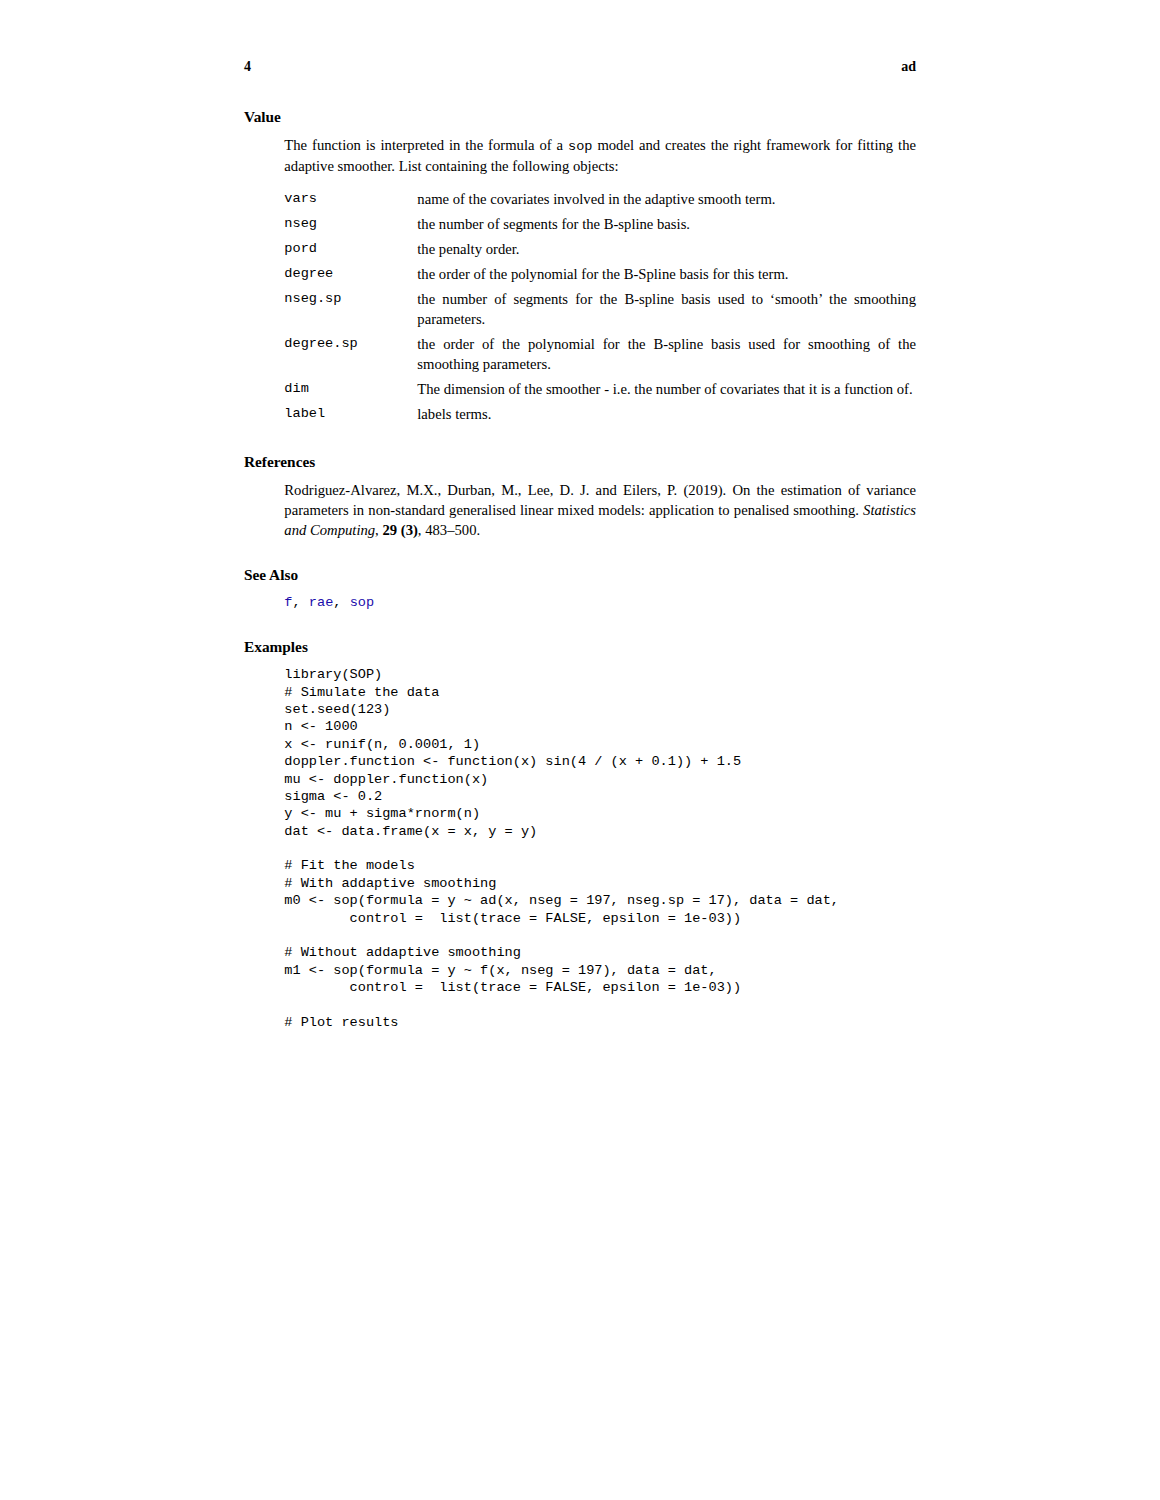4 ad
Value
The function is interpreted in the formula of a sop model and creates the right framework for fitting the adaptive smoother. List containing the following objects:
| vars | name of the covariates involved in the adaptive smooth term. |
| nseg | the number of segments for the B-spline basis. |
| pord | the penalty order. |
| degree | the order of the polynomial for the B-Spline basis for this term. |
| nseg.sp | the number of segments for the B-spline basis used to ‘smooth’ the smoothing parameters. |
| degree.sp | the order of the polynomial for the B-spline basis used for smoothing of the smoothing parameters. |
| dim | The dimension of the smoother - i.e. the number of covariates that it is a function of. |
| label | labels terms. |
References
Rodriguez-Alvarez, M.X., Durban, M., Lee, D. J. and Eilers, P. (2019). On the estimation of variance parameters in non-standard generalised linear mixed models: application to penalised smoothing. Statistics and Computing, 29 (3), 483–500.
See Also
f, rae, sop
Examples
library(SOP)
# Simulate the data
set.seed(123)
n <- 1000
x <- runif(n, 0.0001, 1)
doppler.function <- function(x) sin(4 / (x + 0.1)) + 1.5
mu <- doppler.function(x)
sigma <- 0.2
y <- mu + sigma*rnorm(n)
dat <- data.frame(x = x, y = y)

# Fit the models
# With addaptive smoothing
m0 <- sop(formula = y ~ ad(x, nseg = 197, nseg.sp = 17), data = dat,
        control =  list(trace = FALSE, epsilon = 1e-03))

# Without addaptive smoothing
m1 <- sop(formula = y ~ f(x, nseg = 197), data = dat,
        control =  list(trace = FALSE, epsilon = 1e-03))

# Plot results